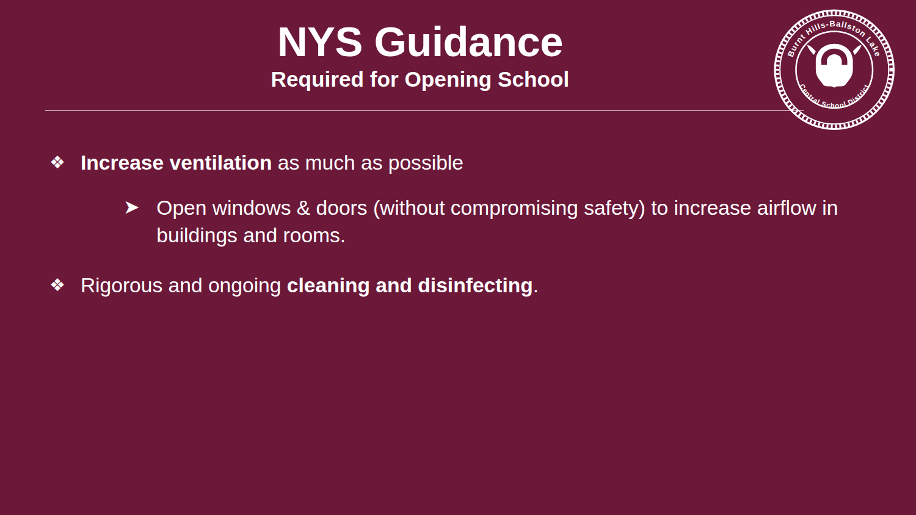Burnt Hills-Ballston Lake Central School District
NYS Guidance
Required for Opening School
❖ Increase ventilation as much as possible
➤ Open windows & doors (without compromising safety) to increase airflow in buildings and rooms.
❖ Rigorous and ongoing cleaning and disinfecting.